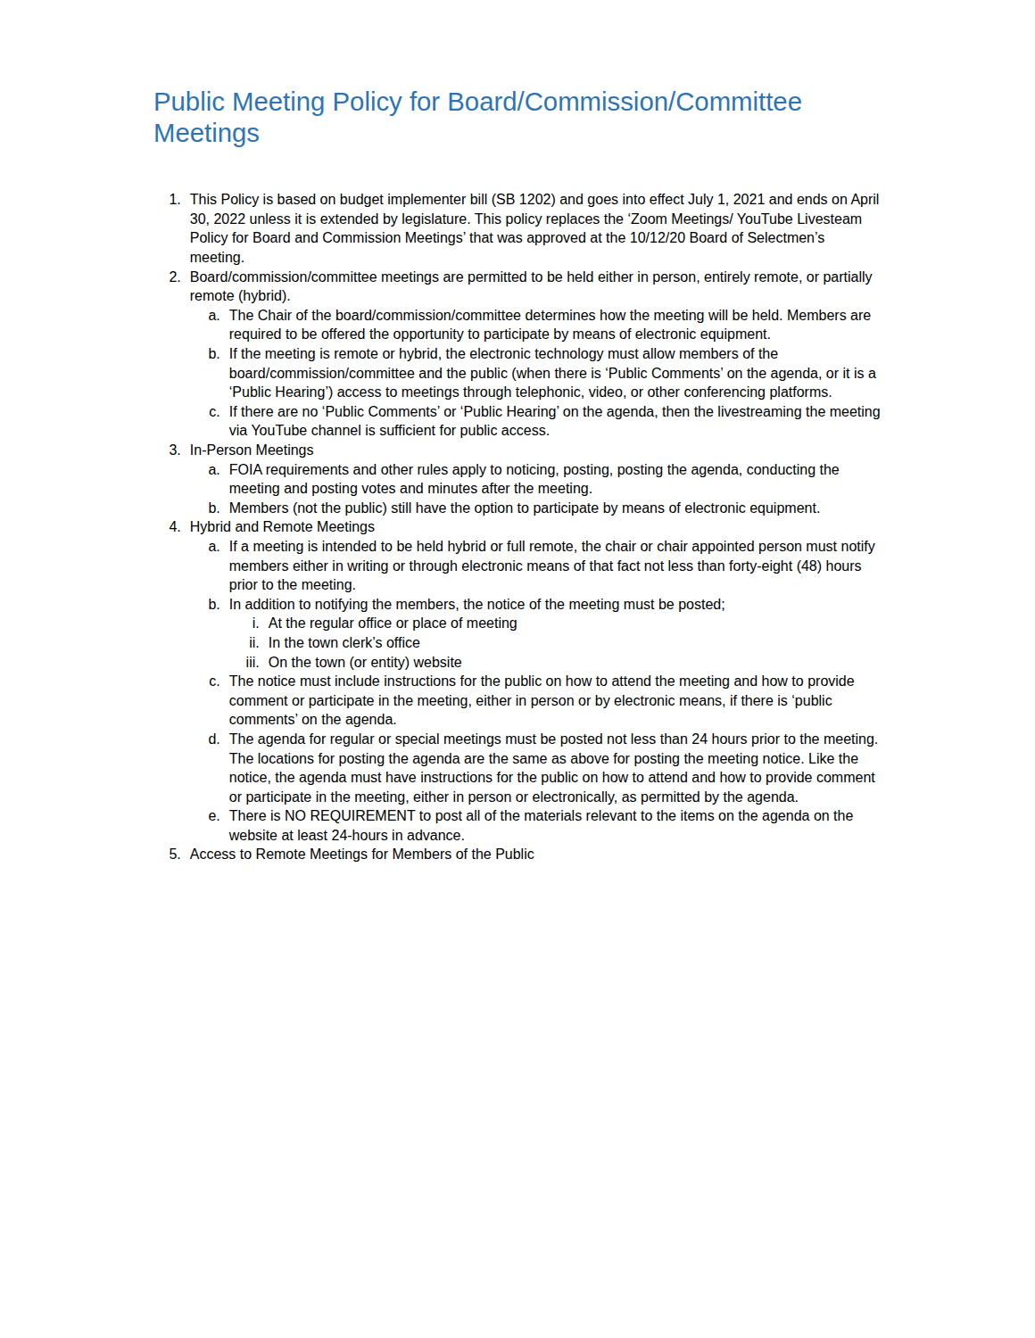Public Meeting Policy for Board/Commission/Committee Meetings
This Policy is based on budget implementer bill (SB 1202) and goes into effect July 1, 2021 and ends on April 30, 2022 unless it is extended by legislature. This policy replaces the ‘Zoom Meetings/ YouTube Livesteam Policy for Board and Commission Meetings’ that was approved at the 10/12/20 Board of Selectmen’s meeting.
Board/commission/committee meetings are permitted to be held either in person, entirely remote, or partially remote (hybrid).
The Chair of the board/commission/committee determines how the meeting will be held. Members are required to be offered the opportunity to participate by means of electronic equipment.
If the meeting is remote or hybrid, the electronic technology must allow members of the board/commission/committee and the public (when there is ‘Public Comments’ on the agenda, or it is a ‘Public Hearing’) access to meetings through telephonic, video, or other conferencing platforms.
If there are no ‘Public Comments’ or ‘Public Hearing’ on the agenda, then the livestreaming the meeting via YouTube channel is sufficient for public access.
In-Person Meetings
FOIA requirements and other rules apply to noticing, posting, posting the agenda, conducting the meeting and posting votes and minutes after the meeting.
Members (not the public) still have the option to participate by means of electronic equipment.
Hybrid and Remote Meetings
If a meeting is intended to be held hybrid or full remote, the chair or chair appointed person must notify members either in writing or through electronic means of that fact not less than forty-eight (48) hours prior to the meeting.
In addition to notifying the members, the notice of the meeting must be posted;
At the regular office or place of meeting
In the town clerk’s office
On the town (or entity) website
The notice must include instructions for the public on how to attend the meeting and how to provide comment or participate in the meeting, either in person or by electronic means, if there is ‘public comments’ on the agenda.
The agenda for regular or special meetings must be posted not less than 24 hours prior to the meeting. The locations for posting the agenda are the same as above for posting the meeting notice. Like the notice, the agenda must have instructions for the public on how to attend and how to provide comment or participate in the meeting, either in person or electronically, as permitted by the agenda.
There is NO REQUIREMENT to post all of the materials relevant to the items on the agenda on the website at least 24-hours in advance.
Access to Remote Meetings for Members of the Public